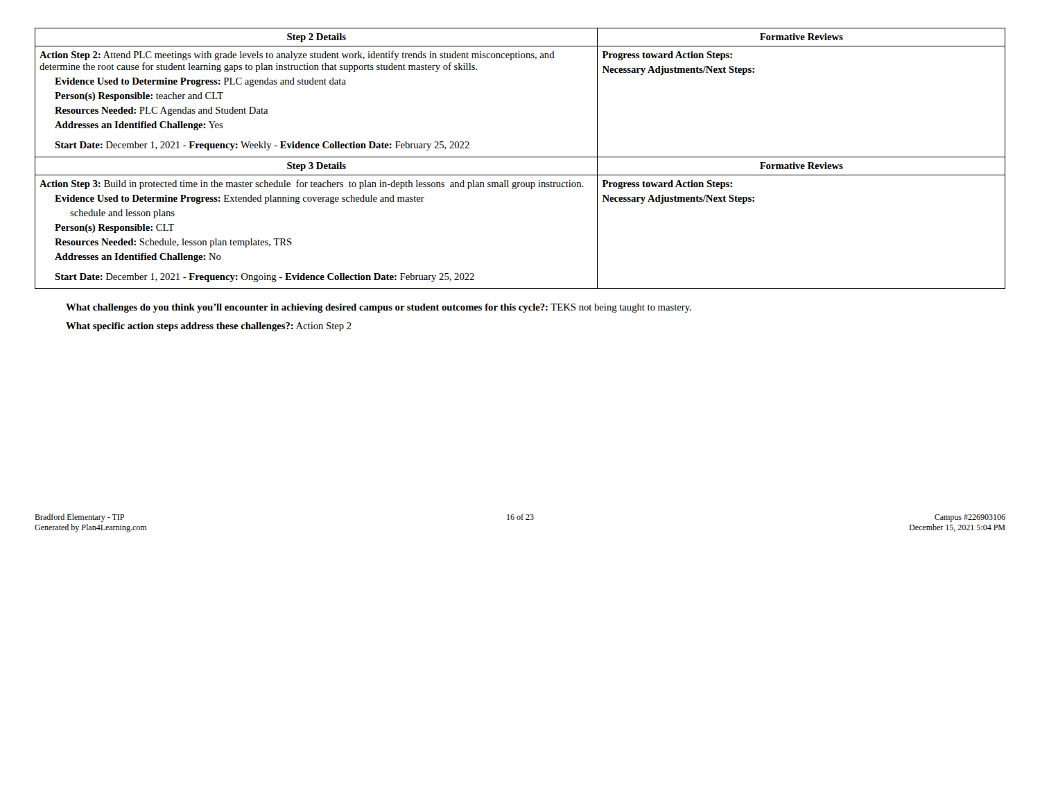| Step 2 Details | Formative Reviews |
| --- | --- |
| Action Step 2: Attend PLC meetings with grade levels to analyze student work, identify trends in student misconceptions, and determine the root cause for student learning gaps to plan instruction that supports student mastery of skills. Evidence Used to Determine Progress: PLC agendas and student data Person(s) Responsible: teacher and CLT Resources Needed: PLC Agendas and Student Data Addresses an Identified Challenge: Yes Start Date: December 1, 2021 - Frequency: Weekly - Evidence Collection Date: February 25, 2022 | Progress toward Action Steps: Necessary Adjustments/Next Steps: |
| Step 3 Details | Formative Reviews |
| Action Step 3: Build in protected time in the master schedule for teachers to plan in-depth lessons and plan small group instruction. Evidence Used to Determine Progress: Extended planning coverage schedule and master schedule and lesson plans Person(s) Responsible: CLT Resources Needed: Schedule, lesson plan templates, TRS Addresses an Identified Challenge: No Start Date: December 1, 2021 - Frequency: Ongoing - Evidence Collection Date: February 25, 2022 | Progress toward Action Steps: Necessary Adjustments/Next Steps: |
What challenges do you think you’ll encounter in achieving desired campus or student outcomes for this cycle?: TEKS not being taught to mastery.
What specific action steps address these challenges?: Action Step 2
| Bradford Elementary - TIP Generated by Plan4Learning.com | 16 of 23 | Campus #226903106 December 15, 2021 5:04 PM |